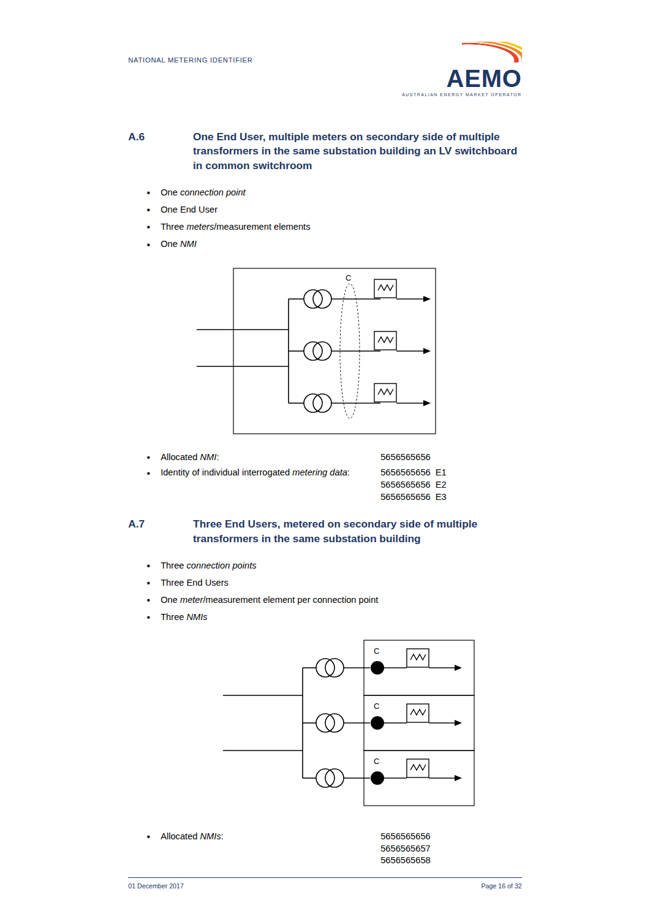National Metering Identifier
AEMO
AUSTRALIAN ENERGY MARKET OPERATOR
A.6 One End User, multiple meters on secondary side of multiple transformers in the same substation building an LV switchboard in common switchroom
One connection point
One End User
Three meters/measurement elements
One NMI
C
Allocated NMI: 5656565656
Identity of individual interrogated metering data: 5656565656 E1 5656565656 E2 5656565656 E3
A.7 Three End Users, metered on secondary side of multiple transformers in the same substation building
Three connection points
Three End Users
One meter/measurement element per connection point
Three NMIs
C C C
Allocated NMIs: 5656565656 5656565657 5656565658
01 December 2017 Page 16 of 32